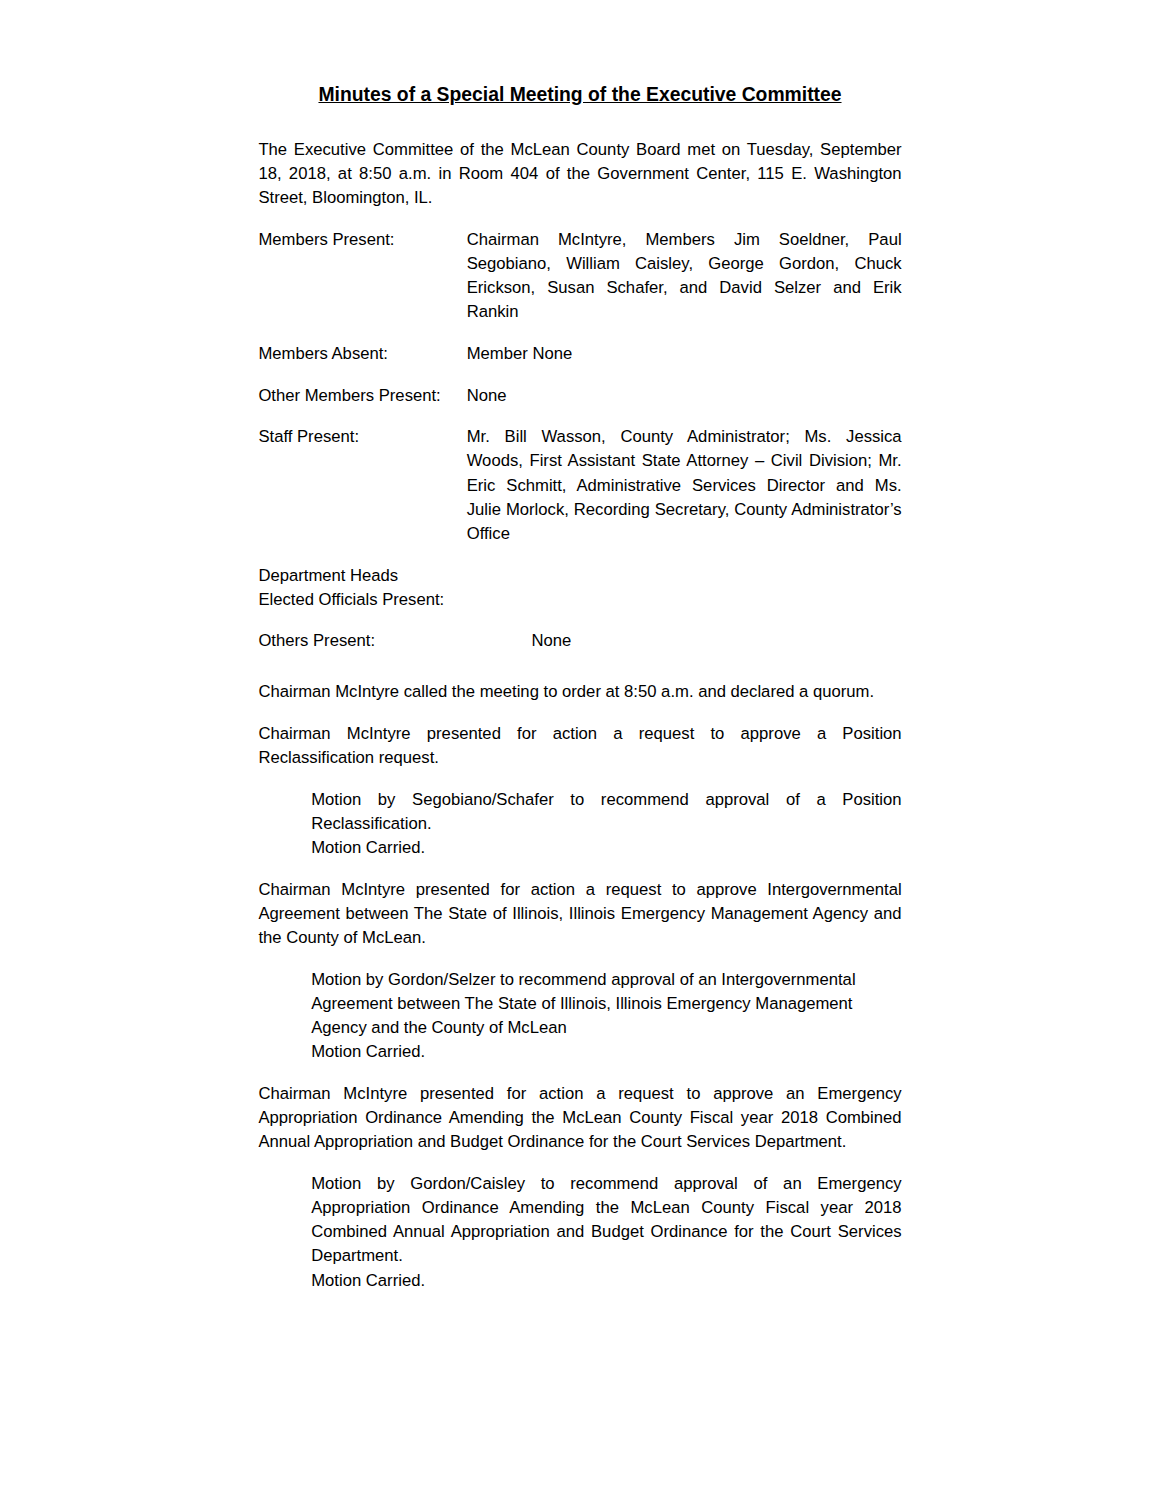Minutes of a Special Meeting of the Executive Committee
The Executive Committee of the McLean County Board met on Tuesday, September 18, 2018, at 8:50 a.m. in Room 404 of the Government Center, 115 E. Washington Street, Bloomington, IL.
Members Present:
Chairman McIntyre, Members Jim Soeldner, Paul Segobiano, William Caisley, George Gordon, Chuck Erickson, Susan Schafer, and David Selzer and Erik Rankin
Members Absent:
Member None
Other Members Present:
None
Staff Present:
Mr. Bill Wasson, County Administrator; Ms. Jessica Woods, First Assistant State Attorney – Civil Division; Mr. Eric Schmitt, Administrative Services Director and Ms. Julie Morlock, Recording Secretary, County Administrator’s Office
Department Heads
Elected Officials Present:
Others Present:
None
Chairman McIntyre called the meeting to order at 8:50 a.m. and declared a quorum.
Chairman McIntyre presented for action a request to approve a Position Reclassification request.
Motion by Segobiano/Schafer to recommend approval of a Position Reclassification. Motion Carried.
Chairman McIntyre presented for action a request to approve Intergovernmental Agreement between The State of Illinois, Illinois Emergency Management Agency and the County of McLean.
Motion by Gordon/Selzer to recommend approval of an Intergovernmental Agreement between The State of Illinois, Illinois Emergency Management Agency and the County of McLean Motion Carried.
Chairman McIntyre presented for action a request to approve an Emergency Appropriation Ordinance Amending the McLean County Fiscal year 2018 Combined Annual Appropriation and Budget Ordinance for the Court Services Department.
Motion by Gordon/Caisley to recommend approval of an Emergency Appropriation Ordinance Amending the McLean County Fiscal year 2018 Combined Annual Appropriation and Budget Ordinance for the Court Services Department. Motion Carried.